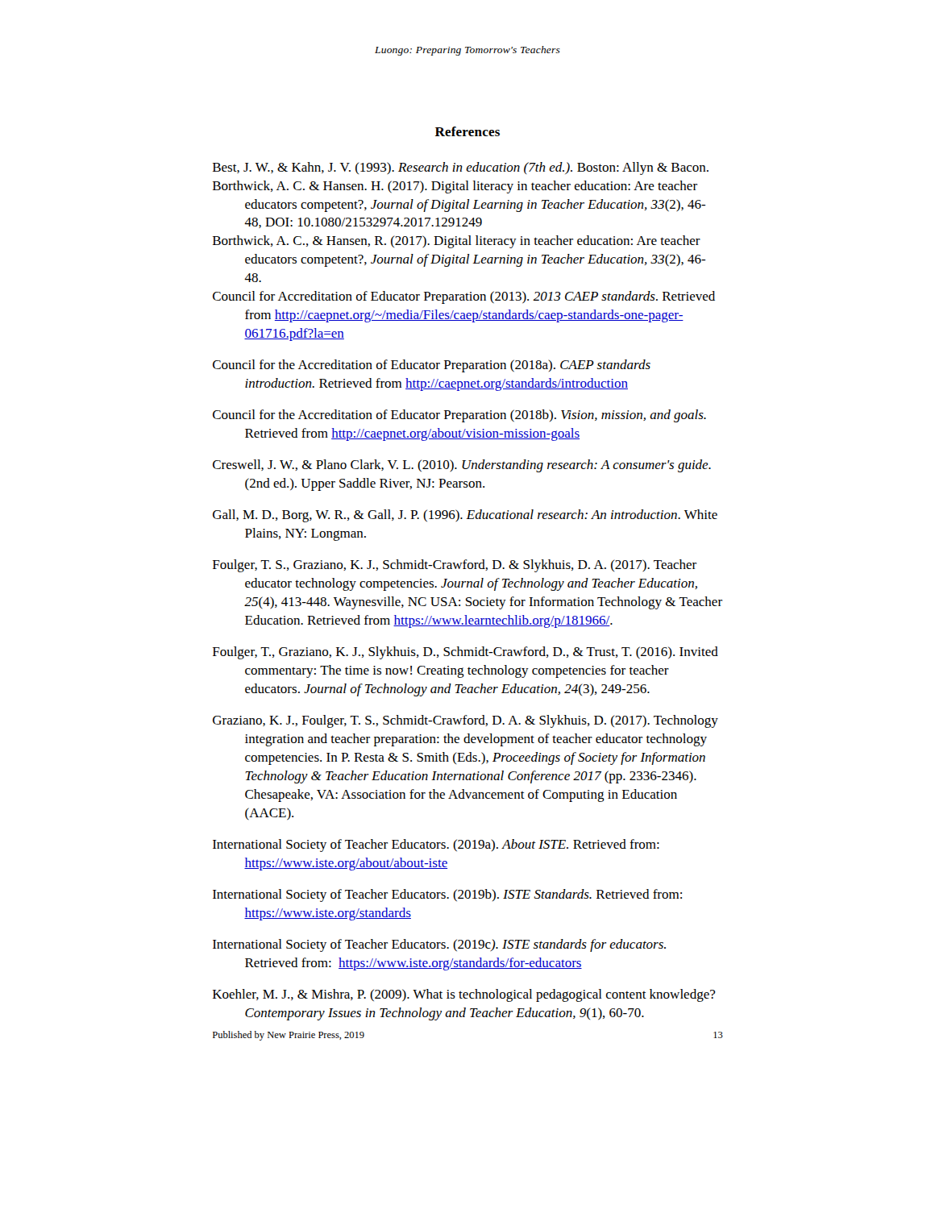Luongo: Preparing Tomorrow's Teachers
References
Best, J. W., & Kahn, J. V. (1993). Research in education (7th ed.). Boston: Allyn & Bacon.
Borthwick, A. C. & Hansen. H. (2017). Digital literacy in teacher education: Are teacher educators competent?, Journal of Digital Learning in Teacher Education, 33(2), 46-48, DOI: 10.1080/21532974.2017.1291249
Borthwick, A. C., & Hansen, R. (2017). Digital literacy in teacher education: Are teacher educators competent?, Journal of Digital Learning in Teacher Education, 33(2), 46-48.
Council for Accreditation of Educator Preparation (2013). 2013 CAEP standards. Retrieved from http://caepnet.org/~/media/Files/caep/standards/caep-standards-one-pager-061716.pdf?la=en
Council for the Accreditation of Educator Preparation (2018a). CAEP standards introduction. Retrieved from http://caepnet.org/standards/introduction
Council for the Accreditation of Educator Preparation (2018b). Vision, mission, and goals. Retrieved from http://caepnet.org/about/vision-mission-goals
Creswell, J. W., & Plano Clark, V. L. (2010). Understanding research: A consumer's guide. (2nd ed.). Upper Saddle River, NJ: Pearson.
Gall, M. D., Borg, W. R., & Gall, J. P. (1996). Educational research: An introduction. White Plains, NY: Longman.
Foulger, T. S., Graziano, K. J., Schmidt-Crawford, D. & Slykhuis, D. A. (2017). Teacher educator technology competencies. Journal of Technology and Teacher Education, 25(4), 413-448. Waynesville, NC USA: Society for Information Technology & Teacher Education. Retrieved from https://www.learntechlib.org/p/181966/.
Foulger, T., Graziano, K. J., Slykhuis, D., Schmidt-Crawford, D., & Trust, T. (2016). Invited commentary: The time is now! Creating technology competencies for teacher educators. Journal of Technology and Teacher Education, 24(3), 249-256.
Graziano, K. J., Foulger, T. S., Schmidt-Crawford, D. A. & Slykhuis, D. (2017). Technology integration and teacher preparation: the development of teacher educator technology competencies. In P. Resta & S. Smith (Eds.), Proceedings of Society for Information Technology & Teacher Education International Conference 2017 (pp. 2336-2346). Chesapeake, VA: Association for the Advancement of Computing in Education (AACE).
International Society of Teacher Educators. (2019a). About ISTE. Retrieved from: https://www.iste.org/about/about-iste
International Society of Teacher Educators. (2019b). ISTE Standards. Retrieved from: https://www.iste.org/standards
International Society of Teacher Educators. (2019c). ISTE standards for educators. Retrieved from: https://www.iste.org/standards/for-educators
Koehler, M. J., & Mishra, P. (2009). What is technological pedagogical content knowledge? Contemporary Issues in Technology and Teacher Education, 9(1), 60-70.
Published by New Prairie Press, 2019 13